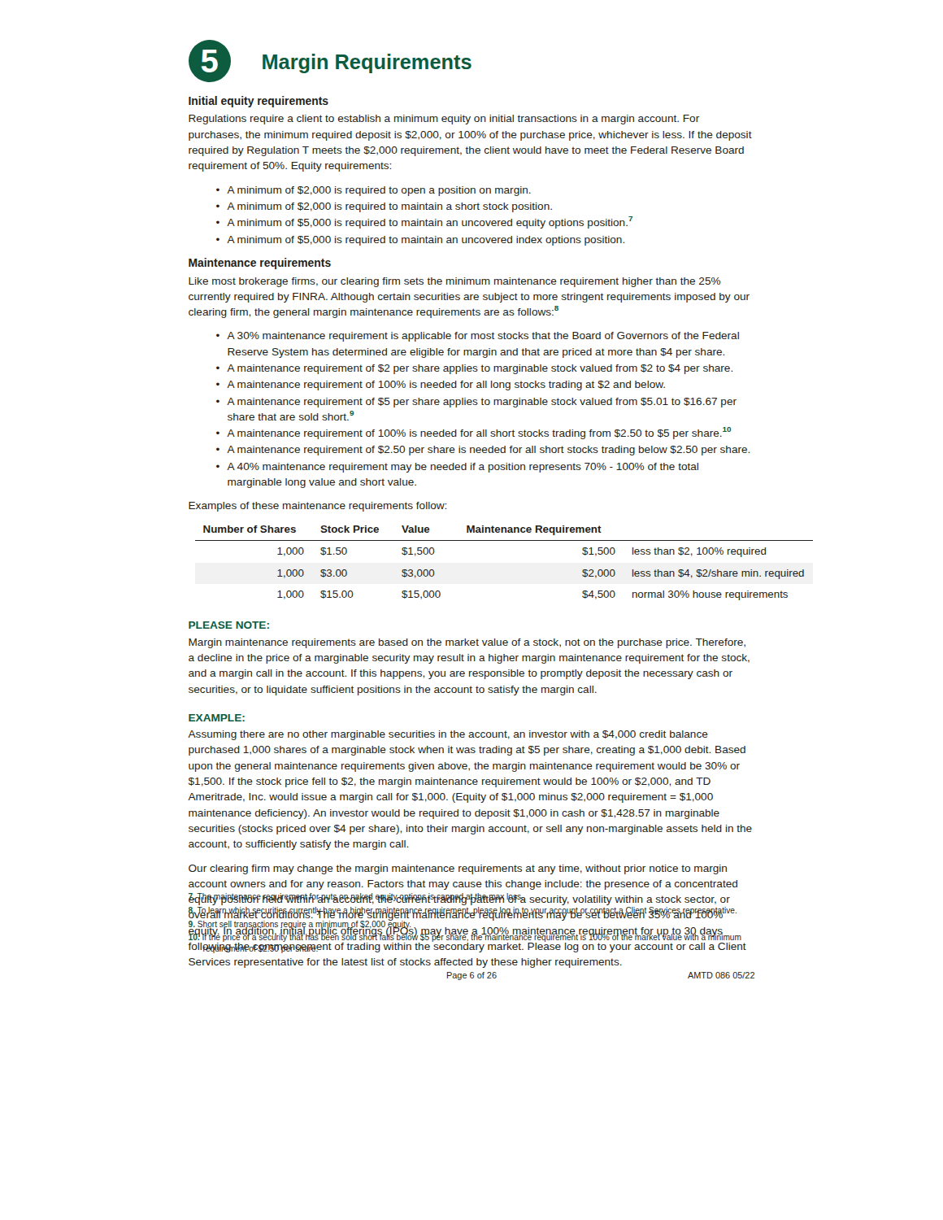5
Margin Requirements
Initial equity requirements
Regulations require a client to establish a minimum equity on initial transactions in a margin account. For purchases, the minimum required deposit is $2,000, or 100% of the purchase price, whichever is less. If the deposit required by Regulation T meets the $2,000 requirement, the client would have to meet the Federal Reserve Board requirement of 50%. Equity requirements:
A minimum of $2,000 is required to open a position on margin.
A minimum of $2,000 is required to maintain a short stock position.
A minimum of $5,000 is required to maintain an uncovered equity options position.7
A minimum of $5,000 is required to maintain an uncovered index options position.
Maintenance requirements
Like most brokerage firms, our clearing firm sets the minimum maintenance requirement higher than the 25% currently required by FINRA. Although certain securities are subject to more stringent requirements imposed by our clearing firm, the general margin maintenance requirements are as follows:8
A 30% maintenance requirement is applicable for most stocks that the Board of Governors of the Federal Reserve System has determined are eligible for margin and that are priced at more than $4 per share.
A maintenance requirement of $2 per share applies to marginable stock valued from $2 to $4 per share.
A maintenance requirement of 100% is needed for all long stocks trading at $2 and below.
A maintenance requirement of $5 per share applies to marginable stock valued from $5.01 to $16.67 per share that are sold short.9
A maintenance requirement of 100% is needed for all short stocks trading from $2.50 to $5 per share.10
A maintenance requirement of $2.50 per share is needed for all short stocks trading below $2.50 per share.
A 40% maintenance requirement may be needed if a position represents 70% - 100% of the total marginable long value and short value.
Examples of these maintenance requirements follow:
| Number of Shares | Stock Price | Value | Maintenance Requirement | |
| --- | --- | --- | --- | --- |
| 1,000 | $1.50 | $1,500 | $1,500 | less than $2, 100% required |
| 1,000 | $3.00 | $3,000 | $2,000 | less than $4, $2/share min. required |
| 1,000 | $15.00 | $15,000 | $4,500 | normal 30% house requirements |
PLEASE NOTE:
Margin maintenance requirements are based on the market value of a stock, not on the purchase price. Therefore, a decline in the price of a marginable security may result in a higher margin maintenance requirement for the stock, and a margin call in the account. If this happens, you are responsible to promptly deposit the necessary cash or securities, or to liquidate sufficient positions in the account to satisfy the margin call.
EXAMPLE:
Assuming there are no other marginable securities in the account, an investor with a $4,000 credit balance purchased 1,000 shares of a marginable stock when it was trading at $5 per share, creating a $1,000 debit. Based upon the general maintenance requirements given above, the margin maintenance requirement would be 30% or $1,500. If the stock price fell to $2, the margin maintenance requirement would be 100% or $2,000, and TD Ameritrade, Inc. would issue a margin call for $1,000. (Equity of $1,000 minus $2,000 requirement = $1,000 maintenance deficiency). An investor would be required to deposit $1,000 in cash or $1,428.57 in marginable securities (stocks priced over $4 per share), into their margin account, or sell any non-marginable assets held in the account, to sufficiently satisfy the margin call.
Our clearing firm may change the margin maintenance requirements at any time, without prior notice to margin account owners and for any reason. Factors that may cause this change include: the presence of a concentrated equity position held within an account, the current trading pattern of a security, volatility within a stock sector, or overall market conditions. The more stringent maintenance requirements may be set between 35% and 100% equity. In addition, initial public offerings (IPOs) may have a 100% maintenance requirement for up to 30 days following the commencement of trading within the secondary market. Please log on to your account or call a Client Services representative for the latest list of stocks affected by these higher requirements.
7. The maintenance requirement for puts on naked equity options is capped at the max loss.
8. To learn which securities currently have a higher maintenance requirement, please log in to your account or contact a Client Services representative.
9. Short sell transactions require a minimum of $2,000 equity.
10. If the price of a security that has been sold short falls below $5 per share, the maintenance requirement is 100% of the market value with a minimum
requirement of $2.50 per share.
Page 6 of 26 AMTD 086 05/22